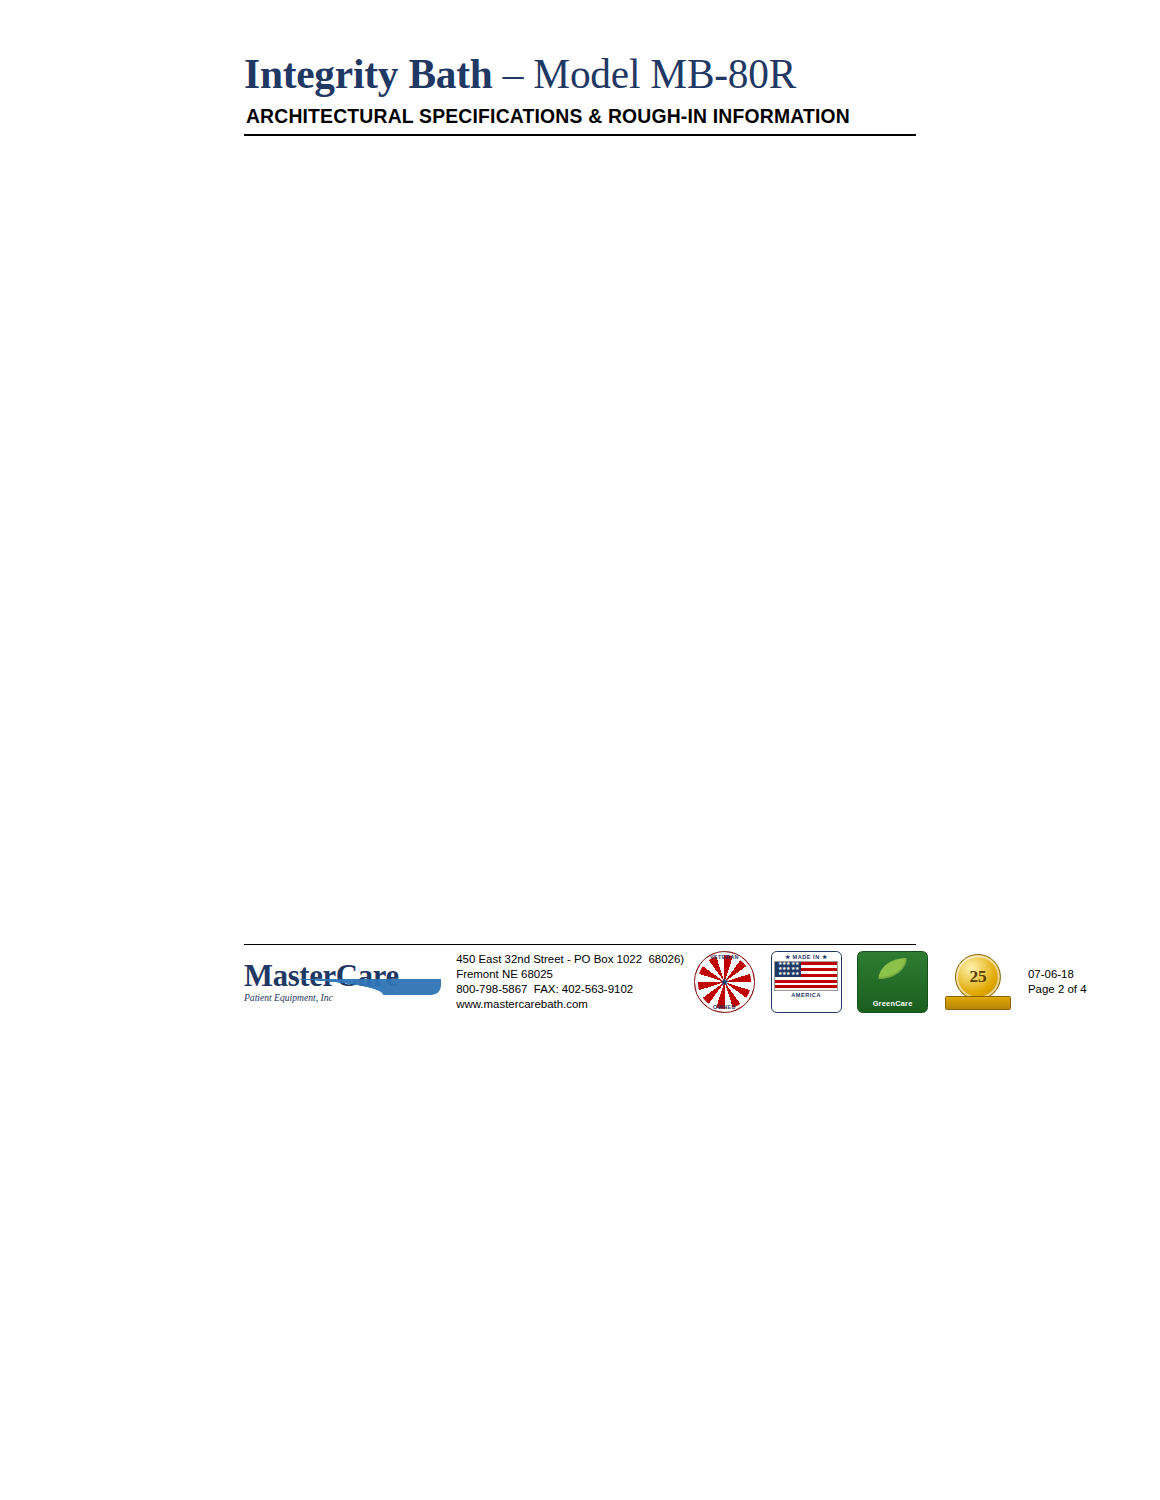Integrity Bath – Model MB-80R
ARCHITECTURAL SPECIFICATIONS & ROUGH-IN INFORMATION
MasterCare Patient Equipment, Inc
450 East 32nd Street - PO Box 1022 68026)
Fremont NE 68025
800-798-5867 FAX: 402-563-9102
www.mastercarebath.com
VETERAN OWNED
★
★ MADE IN ★
★★★★★
★★★★★
★★★★★
AMERICA
GreenCare
25
Years
07-06-18
Page 2 of 4